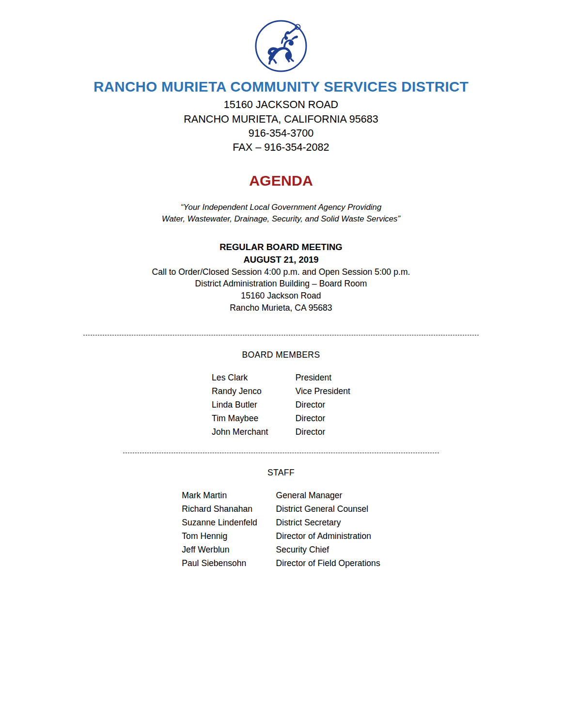RANCHO MURIETA COMMUNITY SERVICES DISTRICT
15160 JACKSON ROAD
RANCHO MURIETA, CALIFORNIA 95683
916-354-3700
FAX – 916-354-2082
AGENDA
“Your Independent Local Government Agency Providing
Water, Wastewater, Drainage, Security, and Solid Waste Services”
REGULAR BOARD MEETING
AUGUST 21, 2019
Call to Order/Closed Session 4:00 p.m. and Open Session 5:00 p.m.
District Administration Building – Board Room
15160 Jackson Road
Rancho Murieta, CA 95683
BOARD MEMBERS
| Les Clark | President |
| Randy Jenco | Vice President |
| Linda Butler | Director |
| Tim Maybee | Director |
| John Merchant | Director |
STAFF
| Mark Martin | General Manager |
| Richard Shanahan | District General Counsel |
| Suzanne Lindenfeld | District Secretary |
| Tom Hennig | Director of Administration |
| Jeff Werblun | Security Chief |
| Paul Siebensohn | Director of Field Operations |